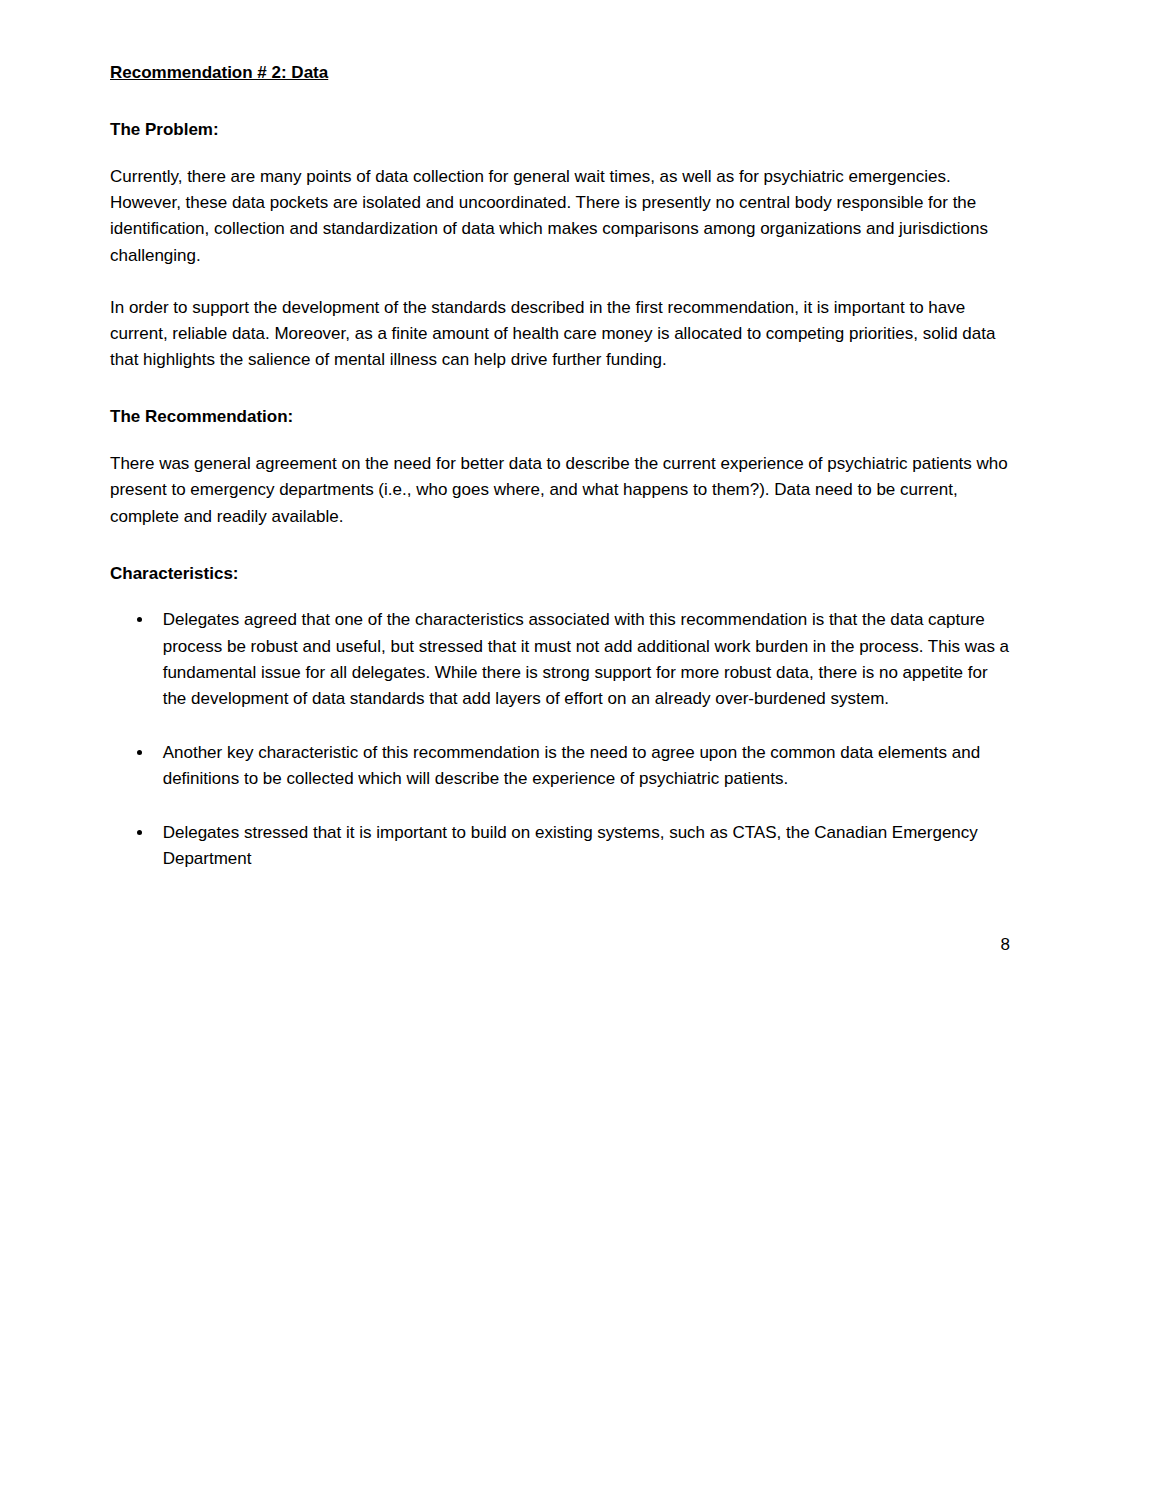Recommendation # 2: Data
The Problem:
Currently, there are many points of data collection for general wait times, as well as for psychiatric emergencies. However, these data pockets are isolated and uncoordinated. There is presently no central body responsible for the identification, collection and standardization of data which makes comparisons among organizations and jurisdictions challenging.
In order to support the development of the standards described in the first recommendation, it is important to have current, reliable data. Moreover, as a finite amount of health care money is allocated to competing priorities, solid data that highlights the salience of mental illness can help drive further funding.
The Recommendation:
There was general agreement on the need for better data to describe the current experience of psychiatric patients who present to emergency departments (i.e., who goes where, and what happens to them?). Data need to be current, complete and readily available.
Characteristics:
Delegates agreed that one of the characteristics associated with this recommendation is that the data capture process be robust and useful, but stressed that it must not add additional work burden in the process. This was a fundamental issue for all delegates. While there is strong support for more robust data, there is no appetite for the development of data standards that add layers of effort on an already over-burdened system.
Another key characteristic of this recommendation is the need to agree upon the common data elements and definitions to be collected which will describe the experience of psychiatric patients.
Delegates stressed that it is important to build on existing systems, such as CTAS, the Canadian Emergency Department
8